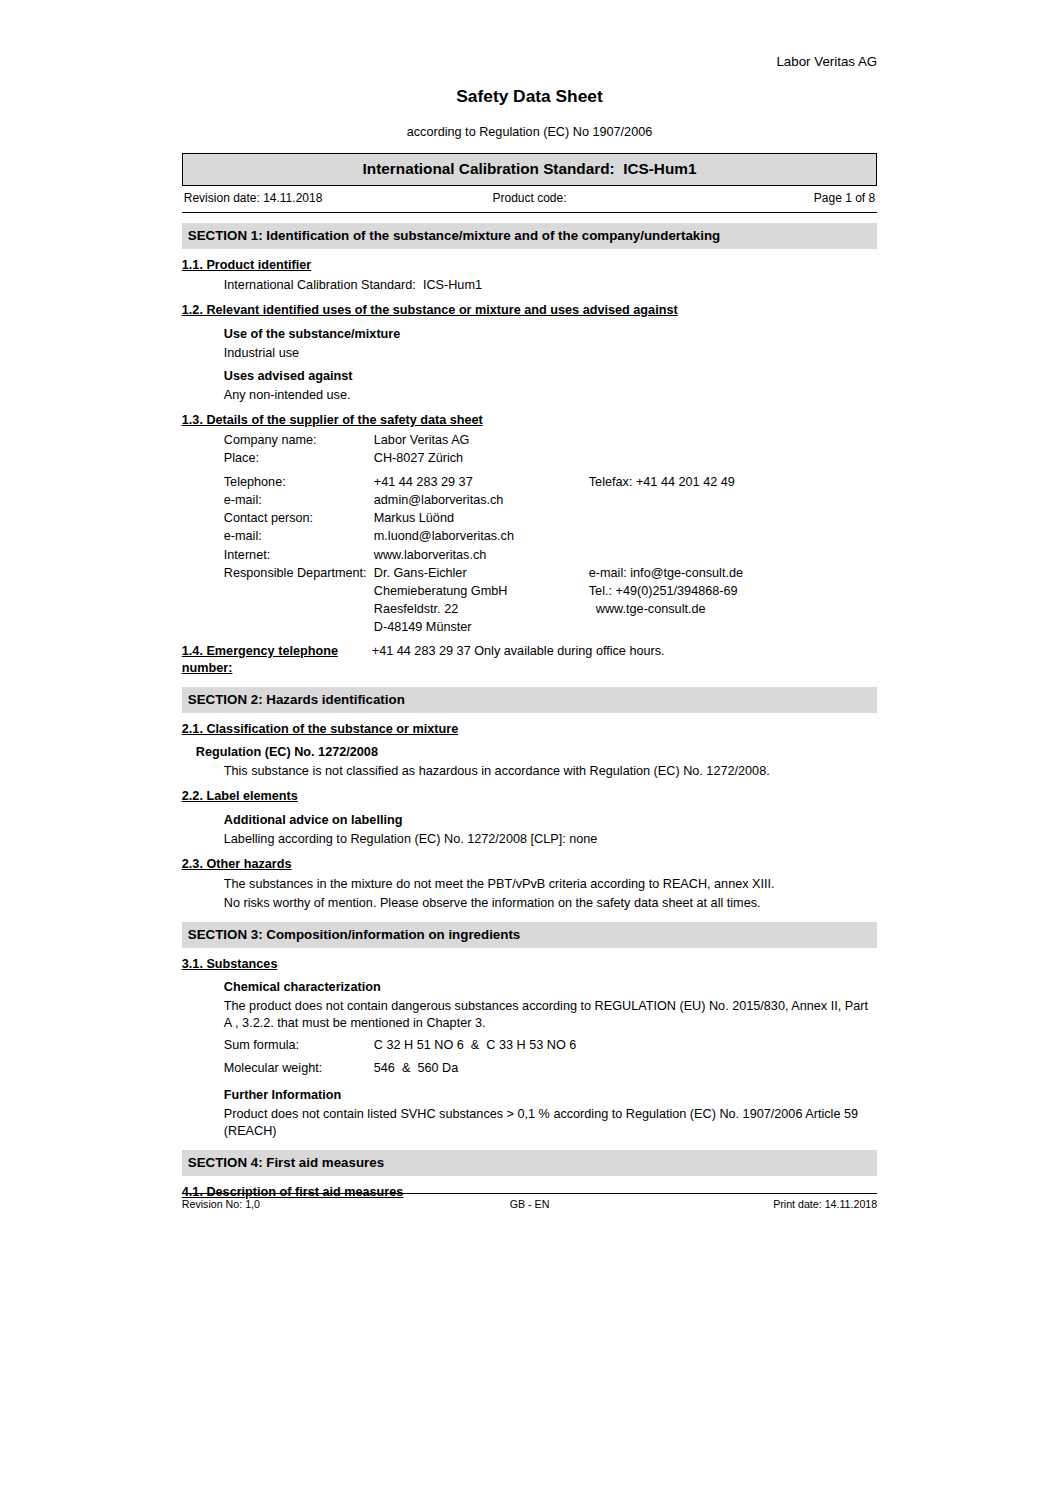Labor Veritas AG
Safety Data Sheet
according to Regulation (EC) No 1907/2006
International Calibration Standard: ICS-Hum1
Revision date: 14.11.2018
Product code:
Page 1 of 8
SECTION 1: Identification of the substance/mixture and of the company/undertaking
1.1. Product identifier
International Calibration Standard: ICS-Hum1
1.2. Relevant identified uses of the substance or mixture and uses advised against
Use of the substance/mixture
Industrial use
Uses advised against
Any non-intended use.
1.3. Details of the supplier of the safety data sheet
| Company name: | Labor Veritas AG | |
| Place: | CH-8027 Zürich | |
| Telephone: | +41 44 283 29 37 | Telefax: +41 44 201 42 49 |
| e-mail: | admin@laborveritas.ch | |
| Contact person: | Markus Lüönd | |
| e-mail: | m.luond@laborveritas.ch | |
| Internet: | www.laborveritas.ch | |
| Responsible Department: | Dr. Gans-Eichler | e-mail: info@tge-consult.de |
| | Chemieberatung GmbH | Tel.: +49(0)251/394868-69 |
| | Raesfeldstr. 22 | www.tge-consult.de |
| | D-48149 Münster | |
1.4. Emergency telephone number:
+41 44 283 29 37 Only available during office hours.
SECTION 2: Hazards identification
2.1. Classification of the substance or mixture
Regulation (EC) No. 1272/2008
This substance is not classified as hazardous in accordance with Regulation (EC) No. 1272/2008.
2.2. Label elements
Additional advice on labelling
Labelling according to Regulation (EC) No. 1272/2008 [CLP]: none
2.3. Other hazards
The substances in the mixture do not meet the PBT/vPvB criteria according to REACH, annex XIII.
No risks worthy of mention. Please observe the information on the safety data sheet at all times.
SECTION 3: Composition/information on ingredients
3.1. Substances
Chemical characterization
The product does not contain dangerous substances according to REGULATION (EU) No. 2015/830, Annex II, Part A , 3.2.2. that must be mentioned in Chapter 3.
| Sum formula: | C 32 H 51 NO 6 & C 33 H 53 NO 6 |
| Molecular weight: | 546 & 560 Da |
Further Information
Product does not contain listed SVHC substances > 0,1 % according to Regulation (EC) No. 1907/2006 Article 59 (REACH)
SECTION 4: First aid measures
4.1. Description of first aid measures
Revision No: 1,0
GB - EN
Print date: 14.11.2018